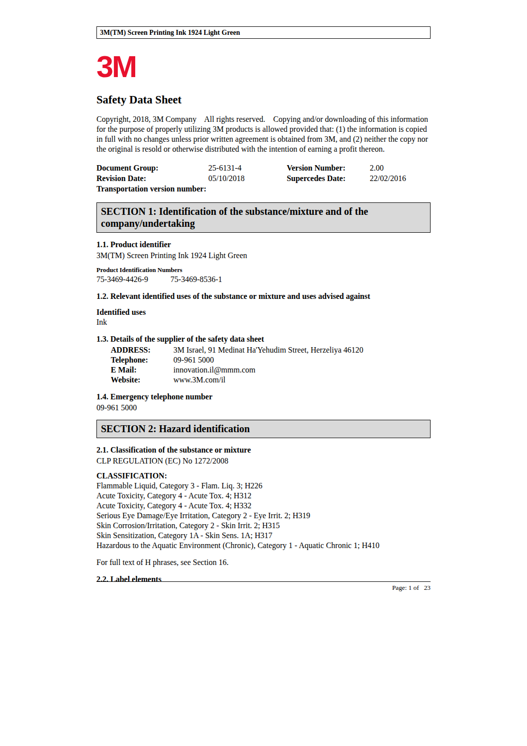3M(TM) Screen Printing Ink 1924 Light Green
3M
Safety Data Sheet
Copyright, 2018, 3M Company All rights reserved. Copying and/or downloading of this information for the purpose of properly utilizing 3M products is allowed provided that: (1) the information is copied in full with no changes unless prior written agreement is obtained from 3M, and (2) neither the copy nor the original is resold or otherwise distributed with the intention of earning a profit thereon.
| Document Group: | 25-6131-4 | Version Number: | 2.00 |
| Revision Date: | 05/10/2018 | Supercedes Date: | 22/02/2016 |
| Transportation version number: | | | |
SECTION 1: Identification of the substance/mixture and of the company/undertaking
1.1. Product identifier
3M(TM) Screen Printing Ink 1924 Light Green
Product Identification Numbers
75-3469-4426-975-3469-8536-1
1.2. Relevant identified uses of the substance or mixture and uses advised against
Identified uses
Ink
1.3. Details of the supplier of the safety data sheet
| ADDRESS: | 3M Israel, 91 Medinat Ha'Yehudim Street, Herzeliya 46120 |
| Telephone: | 09-961 5000 |
| E Mail: | innovation.il@mmm.com |
| Website: | www.3M.com/il |
1.4. Emergency telephone number
09-961 5000
SECTION 2: Hazard identification
2.1. Classification of the substance or mixture
CLP REGULATION (EC) No 1272/2008
CLASSIFICATION:
Flammable Liquid, Category 3 - Flam. Liq. 3; H226
Acute Toxicity, Category 4 - Acute Tox. 4; H312
Acute Toxicity, Category 4 - Acute Tox. 4; H332
Serious Eye Damage/Eye Irritation, Category 2 - Eye Irrit. 2; H319
Skin Corrosion/Irritation, Category 2 - Skin Irrit. 2; H315
Skin Sensitization, Category 1A - Skin Sens. 1A; H317
Hazardous to the Aquatic Environment (Chronic), Category 1 - Aquatic Chronic 1; H410
For full text of H phrases, see Section 16.
2.2. Label elements
Page: 1 of 23